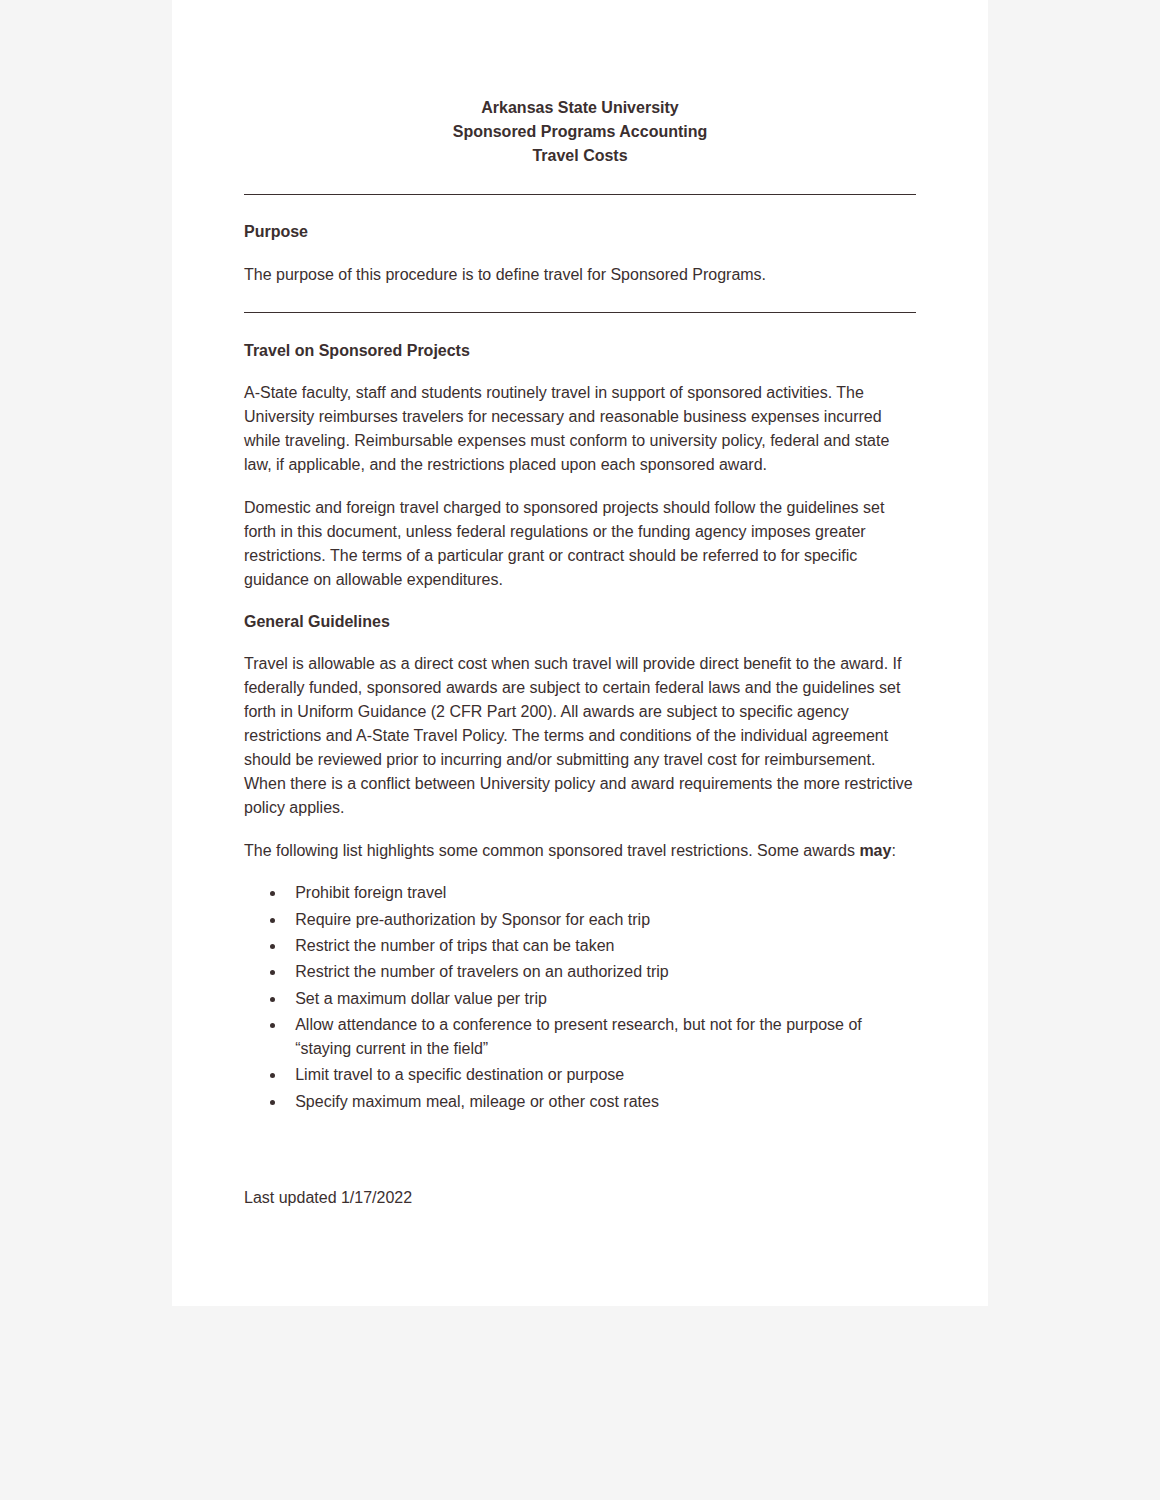Arkansas State University
Sponsored Programs Accounting
Travel Costs
Purpose
The purpose of this procedure is to define travel for Sponsored Programs.
Travel on Sponsored Projects
A-State faculty, staff and students routinely travel in support of sponsored activities. The University reimburses travelers for necessary and reasonable business expenses incurred while traveling. Reimbursable expenses must conform to university policy, federal and state law, if applicable, and the restrictions placed upon each sponsored award.
Domestic and foreign travel charged to sponsored projects should follow the guidelines set forth in this document, unless federal regulations or the funding agency imposes greater restrictions. The terms of a particular grant or contract should be referred to for specific guidance on allowable expenditures.
General Guidelines
Travel is allowable as a direct cost when such travel will provide direct benefit to the award. If federally funded, sponsored awards are subject to certain federal laws and the guidelines set forth in Uniform Guidance (2 CFR Part 200). All awards are subject to specific agency restrictions and A-State Travel Policy. The terms and conditions of the individual agreement should be reviewed prior to incurring and/or submitting any travel cost for reimbursement. When there is a conflict between University policy and award requirements the more restrictive policy applies.
The following list highlights some common sponsored travel restrictions. Some awards may:
Prohibit foreign travel
Require pre-authorization by Sponsor for each trip
Restrict the number of trips that can be taken
Restrict the number of travelers on an authorized trip
Set a maximum dollar value per trip
Allow attendance to a conference to present research, but not for the purpose of “staying current in the field”
Limit travel to a specific destination or purpose
Specify maximum meal, mileage or other cost rates
Last updated 1/17/2022